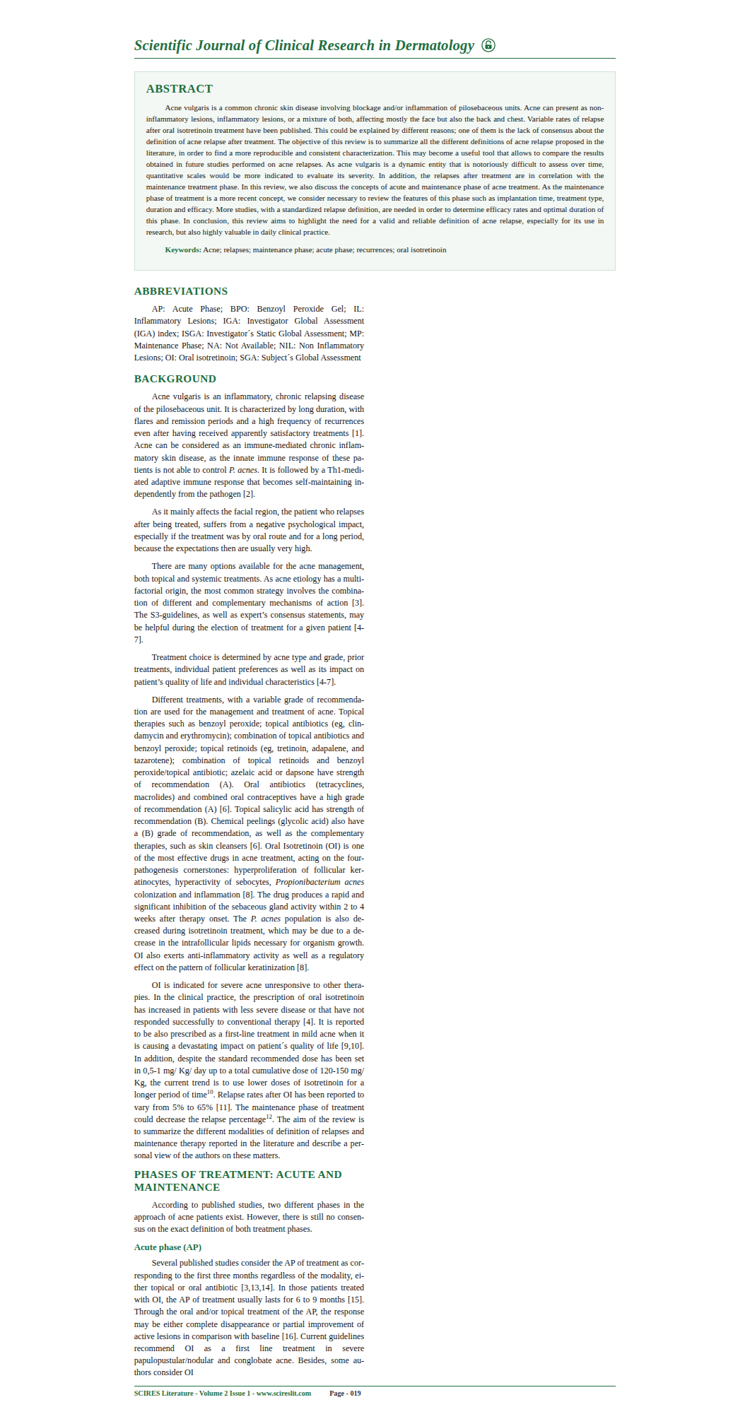Scientific Journal of Clinical Research in Dermatology
ABSTRACT
Acne vulgaris is a common chronic skin disease involving blockage and/or inflammation of pilosebaceous units. Acne can present as non-inflammatory lesions, inflammatory lesions, or a mixture of both, affecting mostly the face but also the back and chest. Variable rates of relapse after oral isotretinoin treatment have been published. This could be explained by different reasons; one of them is the lack of consensus about the definition of acne relapse after treatment. The objective of this review is to summarize all the different definitions of acne relapse proposed in the literature, in order to find a more reproducible and consistent characterization. This may become a useful tool that allows to compare the results obtained in future studies performed on acne relapses. As acne vulgaris is a dynamic entity that is notoriously difficult to assess over time, quantitative scales would be more indicated to evaluate its severity. In addition, the relapses after treatment are in correlation with the maintenance treatment phase. In this review, we also discuss the concepts of acute and maintenance phase of acne treatment. As the maintenance phase of treatment is a more recent concept, we consider necessary to review the features of this phase such as implantation time, treatment type, duration and efficacy. More studies, with a standardized relapse definition, are needed in order to determine efficacy rates and optimal duration of this phase. In conclusion, this review aims to highlight the need for a valid and reliable definition of acne relapse, especially for its use in research, but also highly valuable in daily clinical practice.
Keywords: Acne; relapses; maintenance phase; acute phase; recurrences; oral isotretinoin
ABBREVIATIONS
AP: Acute Phase; BPO: Benzoyl Peroxide Gel; IL: Inflammatory Lesions; IGA: Investigator Global Assessment (IGA) index; ISGA: Investigator´s Static Global Assessment; MP: Maintenance Phase; NA: Not Available; NIL: Non Inflammatory Lesions; OI: Oral isotretinoin; SGA: Subject´s Global Assessment
BACKGROUND
Acne vulgaris is an inflammatory, chronic relapsing disease of the pilosebaceous unit. It is characterized by long duration, with flares and remission periods and a high frequency of recurrences even after having received apparently satisfactory treatments [1]. Acne can be considered as an immune-mediated chronic inflammatory skin disease, as the innate immune response of these patients is not able to control P. acnes. It is followed by a Th1-mediated adaptive immune response that becomes self-maintaining independently from the pathogen [2].
As it mainly affects the facial region, the patient who relapses after being treated, suffers from a negative psychological impact, especially if the treatment was by oral route and for a long period, because the expectations then are usually very high.
There are many options available for the acne management, both topical and systemic treatments. As acne etiology has a multifactorial origin, the most common strategy involves the combination of different and complementary mechanisms of action [3]. The S3-guidelines, as well as expert’s consensus statements, may be helpful during the election of treatment for a given patient [4-7].
Treatment choice is determined by acne type and grade, prior treatments, individual patient preferences as well as its impact on patient’s quality of life and individual characteristics [4-7].
Different treatments, with a variable grade of recommendation are used for the management and treatment of acne. Topical therapies such as benzoyl peroxide; topical antibiotics (eg, clindamycin and erythromycin); combination of topical antibiotics and benzoyl peroxide; topical retinoids (eg, tretinoin, adapalene, and tazarotene); combination of topical retinoids and benzoyl peroxide/topical antibiotic; azelaic acid or dapsone have strength of recommendation (A). Oral antibiotics (tetracyclines, macrolides) and combined oral contraceptives have a high grade of recommendation (A) [6]. Topical salicylic acid has strength of recommendation (B). Chemical peelings (glycolic acid) also have a (B) grade of recommendation, as well as the complementary therapies, such as skin cleansers [6]. Oral Isotretinoin (OI) is one of the most effective drugs in acne treatment, acting on the four-pathogenesis cornerstones: hyperproliferation of follicular keratinocytes, hyperactivity of sebocytes, Propionibacterium acnes colonization and inflammation [8]. The drug produces a rapid and significant inhibition of the sebaceous gland activity within 2 to 4 weeks after therapy onset. The P. acnes population is also decreased during isotretinoin treatment, which may be due to a decrease in the intrafollicular lipids necessary for organism growth. OI also exerts anti-inflammatory activity as well as a regulatory effect on the pattern of follicular keratinization [8].
OI is indicated for severe acne unresponsive to other therapies. In the clinical practice, the prescription of oral isotretinoin has increased in patients with less severe disease or that have not responded successfully to conventional therapy [4]. It is reported to be also prescribed as a first-line treatment in mild acne when it is causing a devastating impact on patient´s quality of life [9,10]. In addition, despite the standard recommended dose has been set in 0,5-1 mg/ Kg/ day up to a total cumulative dose of 120-150 mg/ Kg, the current trend is to use lower doses of isotretinoin for a longer period of time10. Relapse rates after OI has been reported to vary from 5% to 65% [11]. The maintenance phase of treatment could decrease the relapse percentage12. The aim of the review is to summarize the different modalities of definition of relapses and maintenance therapy reported in the literature and describe a personal view of the authors on these matters.
PHASES OF TREATMENT: ACUTE AND MAINTENANCE
According to published studies, two different phases in the approach of acne patients exist. However, there is still no consensus on the exact definition of both treatment phases.
Acute phase (AP)
Several published studies consider the AP of treatment as corresponding to the first three months regardless of the modality, either topical or oral antibiotic [3,13,14]. In those patients treated with OI, the AP of treatment usually lasts for 6 to 9 months [15]. Through the oral and/or topical treatment of the AP, the response may be either complete disappearance or partial improvement of active lesions in comparison with baseline [16]. Current guidelines recommend OI as a first line treatment in severe papulopustular/nodular and conglobate acne. Besides, some authors consider OI
SCIRES Literature - Volume 2 Issue 1 - www.scireslit.com Page - 019